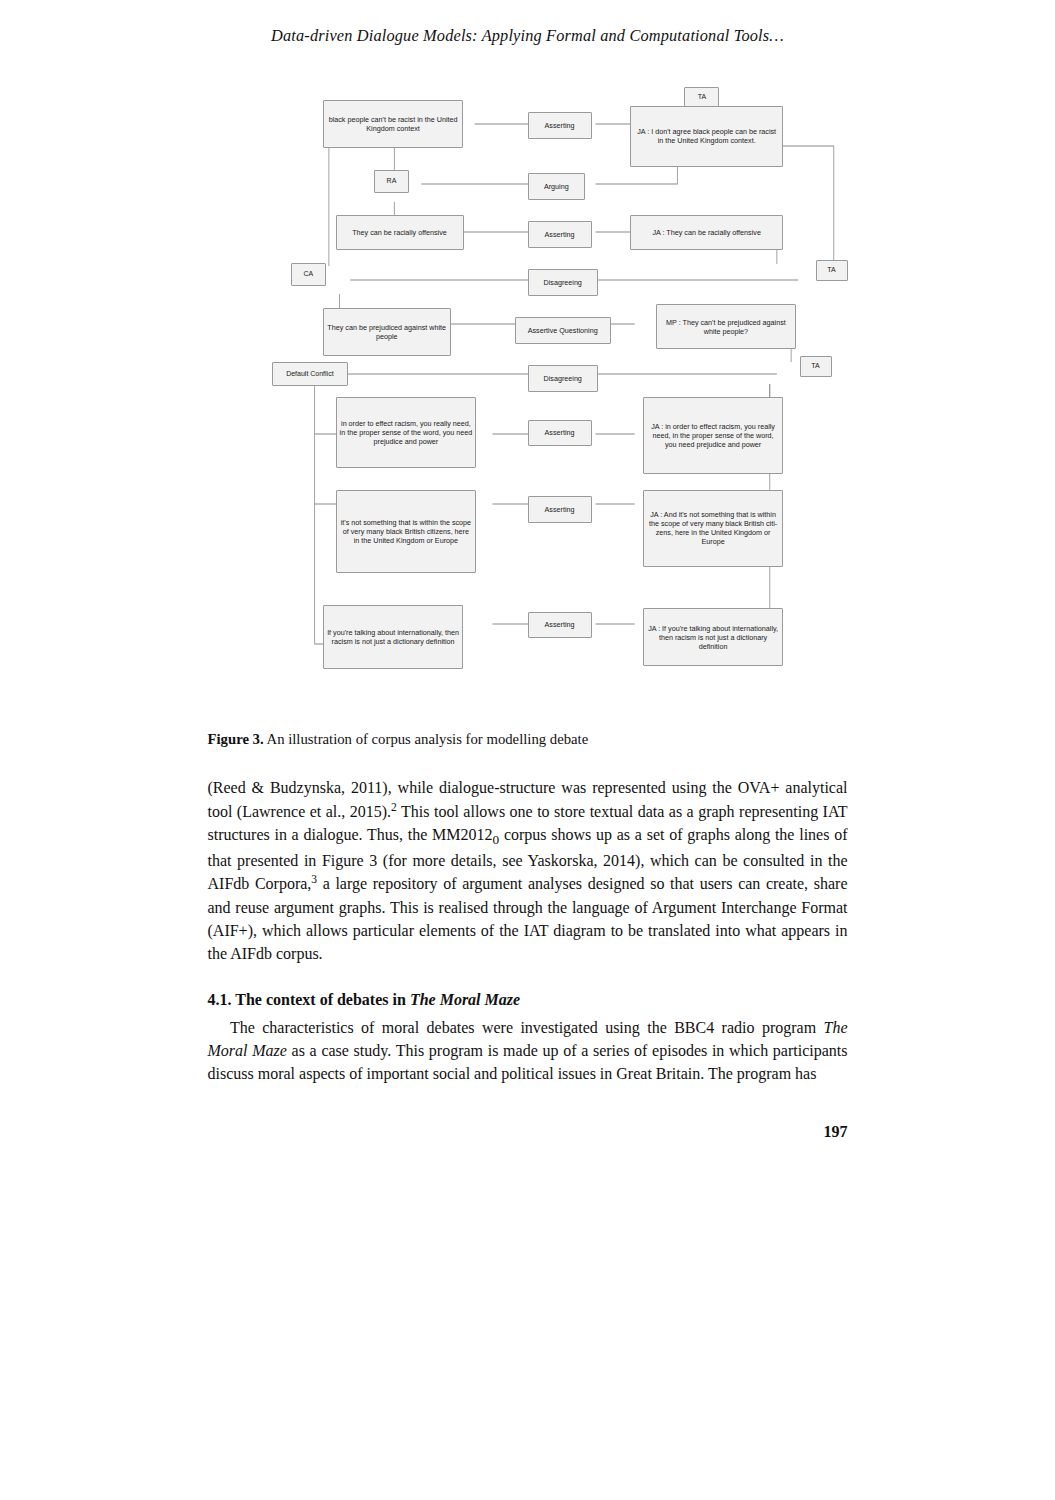Data-driven Dialogue Models: Applying Formal and Computational Tools…
TA
TA
TA
TA
JA : I don't agree black people can be racist in the United Kingdom context.
JA : They can be racially offensive
MP : They can't be prejudiced against white people?
JA : in order to effect racism, you really need, in the proper sense of the word, you need prejudice and power
JA : And it's not something that is within the scope of very many black British citizens, here in the United Kingdom or Europe
JA : If you're talking about internationally, then racism is not just a dictionary definition
Asserting
Arguing
Asserting
Disagreeing
Assertive Questioning
Disagreeing
Asserting
Asserting
Asserting
black people can't be racist in the United Kingdom context
RA
They can be racially offensive
CA
They can be prejudiced against white people
Default Conflict
in order to effect racism, you really need, in the proper sense of the word, you need prejudice and power
it's not something that is within the scope of very many black British citizens, here in the United Kingdom or Europe
If you're talking about internationally, then racism is not just a dictionary definition
Figure 3. An illustration of corpus analysis for modelling debate
(Reed & Budzynska, 2011), while dialogue-structure was represented using the OVA+ analytical tool (Lawrence et al., 2015).2 This tool allows one to store textual data as a graph representing IAT structures in a dialogue. Thus, the MM20120 corpus shows up as a set of graphs along the lines of that presented in Figure 3 (for more details, see Yaskorska, 2014), which can be consulted in the AIFdb Corpora,3 a large repository of argument analyses designed so that users can create, share and reuse argument graphs. This is realised through the language of Argument Interchange Format (AIF+), which allows particular elements of the IAT diagram to be translated into what appears in the AIFdb corpus.
4.1. The context of debates in The Moral Maze
The characteristics of moral debates were investigated using the BBC4 radio program The Moral Maze as a case study. This program is made up of a series of episodes in which participants discuss moral aspects of important social and political issues in Great Britain. The program has
197